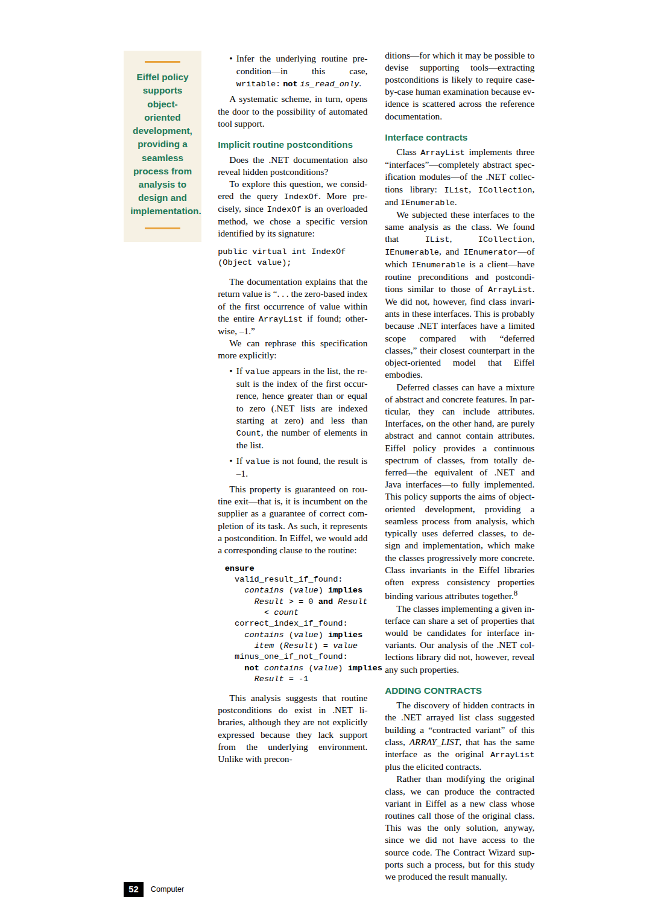Eiffel policy supports object-oriented development, providing a seamless process from analysis to design and implementation.
Infer the underlying routine precondition—in this case, writable: not is_read_only.
A systematic scheme, in turn, opens the door to the possibility of automated tool support.
Implicit routine postconditions
Does the .NET documentation also reveal hidden postconditions?
To explore this question, we considered the query IndexOf. More precisely, since IndexOf is an overloaded method, we chose a specific version identified by its signature:
public virtual int IndexOf (Object value);
The documentation explains that the return value is “. . . the zero-based index of the first occurrence of value within the entire ArrayList if found; otherwise, –1.”
We can rephrase this specification more explicitly:
If value appears in the list, the result is the index of the first occurrence, hence greater than or equal to zero (.NET lists are indexed starting at zero) and less than Count, the number of elements in the list.
If value is not found, the result is –1.
This property is guaranteed on routine exit—that is, it is incumbent on the supplier as a guarantee of correct completion of its task. As such, it represents a postcondition. In Eiffel, we would add a corresponding clause to the routine:
ensure valid_result_if_found: contains (value) implies Result > = 0 and Result < count correct_index_if_found: contains (value) implies item (Result) = value minus_one_if_not_found: not contains (value) implies Result = -1
This analysis suggests that routine postconditions do exist in .NET libraries, although they are not explicitly expressed because they lack support from the underlying environment. Unlike with precon-
ditions—for which it may be possible to devise supporting tools—extracting postconditions is likely to require case-by-case human examination because evidence is scattered across the reference documentation.
Interface contracts
Class ArrayList implements three “interfaces”—completely abstract specification modules—of the .NET collections library: IList, ICollection, and IEnumerable.
We subjected these interfaces to the same analysis as the class. We found that IList, ICollection, IEnumerable, and IEnumerator—of which IEnumerable is a client—have routine preconditions and postconditions similar to those of ArrayList. We did not, however, find class invariants in these interfaces. This is probably because .NET interfaces have a limited scope compared with “deferred classes,” their closest counterpart in the object-oriented model that Eiffel embodies.
Deferred classes can have a mixture of abstract and concrete features. In particular, they can include attributes. Interfaces, on the other hand, are purely abstract and cannot contain attributes. Eiffel policy provides a continuous spectrum of classes, from totally deferred—the equivalent of .NET and Java interfaces—to fully implemented. This policy supports the aims of object-oriented development, providing a seamless process from analysis, which typically uses deferred classes, to design and implementation, which make the classes progressively more concrete. Class invariants in the Eiffel libraries often express consistency properties binding various attributes together.8
The classes implementing a given interface can share a set of properties that would be candidates for interface invariants. Our analysis of the .NET collections library did not, however, reveal any such properties.
Adding contracts
The discovery of hidden contracts in the .NET arrayed list class suggested building a “contracted variant” of this class, ARRAY_LIST, that has the same interface as the original ArrayList plus the elicited contracts.
Rather than modifying the original class, we can produce the contracted variant in Eiffel as a new class whose routines call those of the original class. This was the only solution, anyway, since we did not have access to the source code. The Contract Wizard supports such a process, but for this study we produced the result manually.
52 Computer